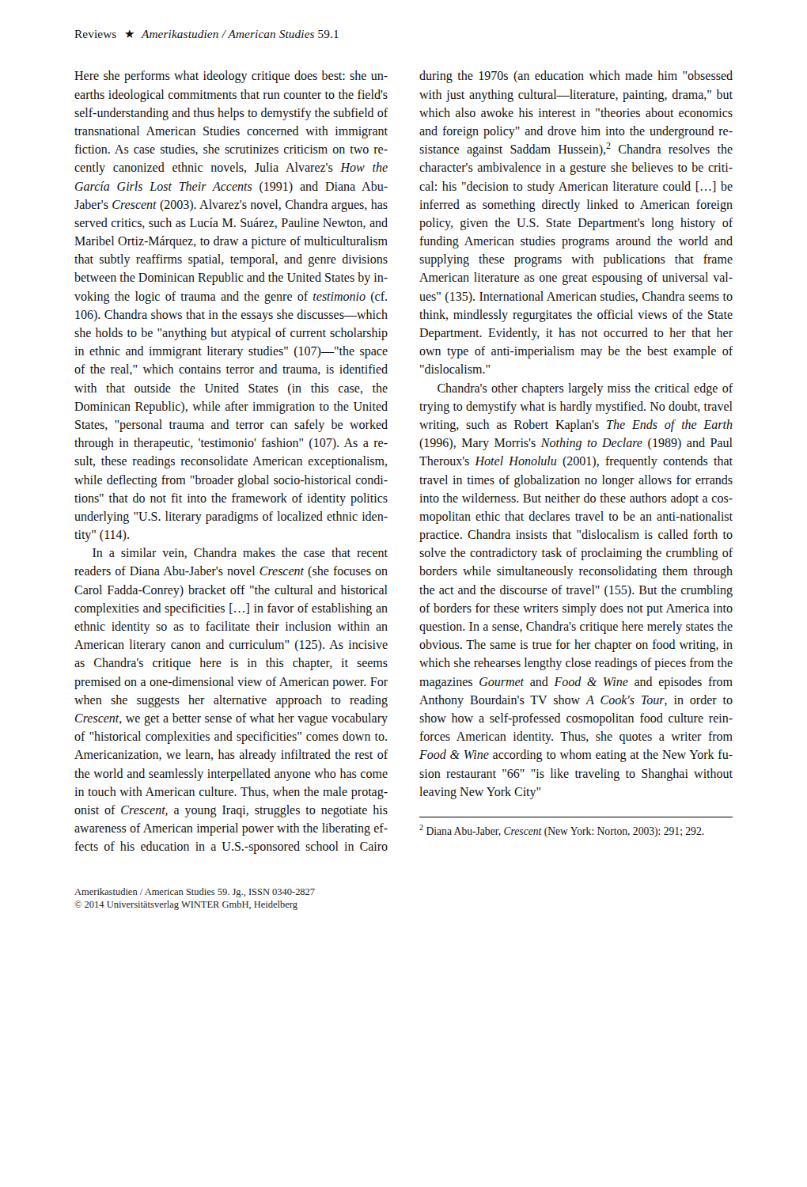Reviews ★ Amerikastudien / American Studies 59.1
Here she performs what ideology critique does best: she unearths ideological commitments that run counter to the field's self-understanding and thus helps to demystify the subfield of transnational American Studies concerned with immigrant fiction. As case studies, she scrutinizes criticism on two recently canonized ethnic novels, Julia Alvarez's How the García Girls Lost Their Accents (1991) and Diana Abu-Jaber's Crescent (2003). Alvarez's novel, Chandra argues, has served critics, such as Lucía M. Suárez, Pauline Newton, and Maribel Ortiz-Márquez, to draw a picture of multiculturalism that subtly reaffirms spatial, temporal, and genre divisions between the Dominican Republic and the United States by invoking the logic of trauma and the genre of testimonio (cf. 106). Chandra shows that in the essays she discusses—which she holds to be "anything but atypical of current scholarship in ethnic and immigrant literary studies" (107)—"the space of the real," which contains terror and trauma, is identified with that outside the United States (in this case, the Dominican Republic), while after immigration to the United States, "personal trauma and terror can safely be worked through in therapeutic, 'testimonio' fashion" (107). As a result, these readings reconsolidate American exceptionalism, while deflecting from "broader global socio-historical conditions" that do not fit into the framework of identity politics underlying "U.S. literary paradigms of localized ethnic identity" (114).
In a similar vein, Chandra makes the case that recent readers of Diana Abu-Jaber's novel Crescent (she focuses on Carol Fadda-Conrey) bracket off "the cultural and historical complexities and specificities […] in favor of establishing an ethnic identity so as to facilitate their inclusion within an American literary canon and curriculum" (125). As incisive as Chandra's critique here is in this chapter, it seems premised on a one-dimensional view of American power. For when she suggests her alternative approach to reading Crescent, we get a better sense of what her vague vocabulary of "historical complexities and specificities" comes down to. Americanization, we learn, has already infiltrated the rest of the world and seamlessly interpellated anyone who has come in touch with American culture. Thus, when the male protagonist of Crescent, a young Iraqi, struggles to negotiate his awareness of American imperial power with the liberating effects of his education in a U.S.-sponsored school in Cairo during the 1970s (an education which made him "obsessed with just anything cultural—literature, painting, drama," but which also awoke his interest in "theories about economics and foreign policy" and drove him into the underground resistance against Saddam Hussein),2 Chandra resolves the character's ambivalence in a gesture she believes to be critical: his "decision to study American literature could […] be inferred as something directly linked to American foreign policy, given the U.S. State Department's long history of funding American studies programs around the world and supplying these programs with publications that frame American literature as one great espousing of universal values" (135). International American studies, Chandra seems to think, mindlessly regurgitates the official views of the State Department. Evidently, it has not occurred to her that her own type of anti-imperialism may be the best example of "dislocalism."
Chandra's other chapters largely miss the critical edge of trying to demystify what is hardly mystified. No doubt, travel writing, such as Robert Kaplan's The Ends of the Earth (1996), Mary Morris's Nothing to Declare (1989) and Paul Theroux's Hotel Honolulu (2001), frequently contends that travel in times of globalization no longer allows for errands into the wilderness. But neither do these authors adopt a cosmopolitan ethic that declares travel to be an anti-nationalist practice. Chandra insists that "dislocalism is called forth to solve the contradictory task of proclaiming the crumbling of borders while simultaneously reconsolidating them through the act and the discourse of travel" (155). But the crumbling of borders for these writers simply does not put America into question. In a sense, Chandra's critique here merely states the obvious. The same is true for her chapter on food writing, in which she rehearses lengthy close readings of pieces from the magazines Gourmet and Food & Wine and episodes from Anthony Bourdain's TV show A Cook's Tour, in order to show how a self-professed cosmopolitan food culture reinforces American identity. Thus, she quotes a writer from Food & Wine according to whom eating at the New York fusion restaurant "66" "is like traveling to Shanghai without leaving New York City"
2 Diana Abu-Jaber, Crescent (New York: Norton, 2003): 291; 292.
Amerikastudien / American Studies 59. Jg., ISSN 0340-2827
© 2014 Universitätsverlag WINTER GmbH, Heidelberg